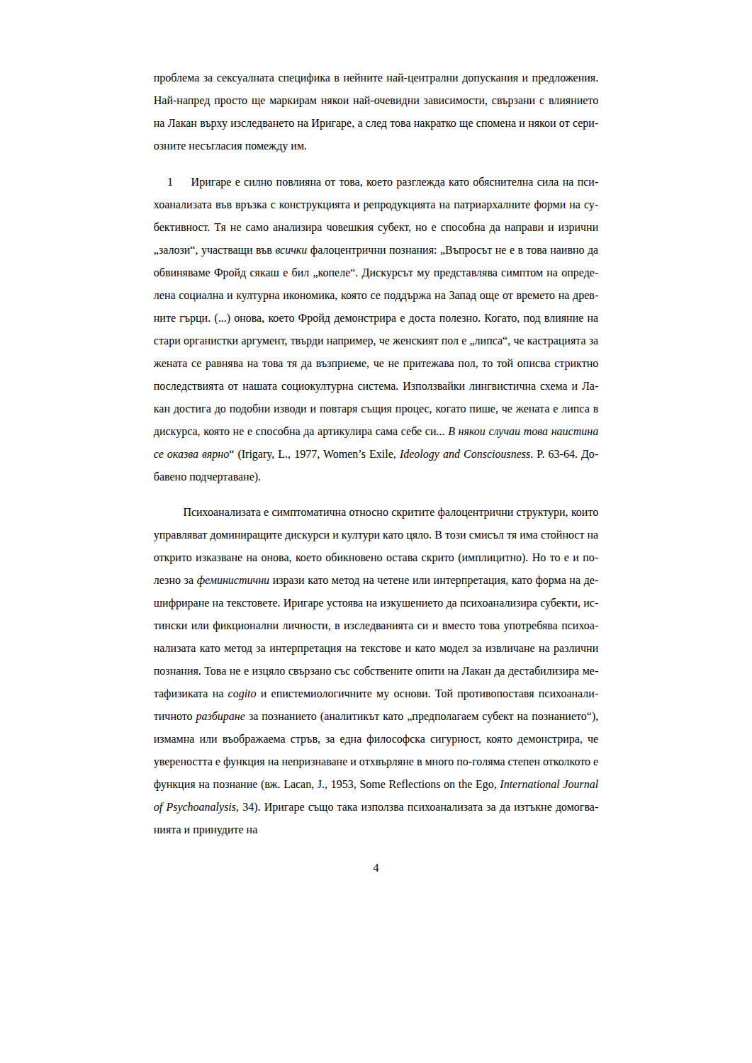проблема за сексуалната специфика в нейните най-централни допускания и предложения. Най-напред просто ще маркирам някои най-очевидни зависимости, свързани с влиянието на Лакан върху изследването на Иригаре, а след това накратко ще спомена и някои от сериозните несъгласия помежду им.
1 Иригаре е силно повлияна от това, което разглежда като обяснителна сила на психоанализата във връзка с конструкцията и репродукцията на патриархалните форми на субективност. Тя не само анализира човешкия субект, но е способна да направи и изрични „залози“, участващи във всички фалоцентрични познания: „Въпросът не е в това наивно да обвиняваме Фройд сякаш е бил „копеле“. Дискурсът му представлява симптом на определена социална и културна икономика, която се поддържа на Запад още от времето на древните гърци. (...) онова, което Фройд демонстрира е доста полезно. Когато, под влияние на стари органистки аргумент, твърди например, че женският пол е „липса“, че кастрацията за жената се равнява на това тя да възприеме, че не притежава пол, то той описва стриктно последствията от нашата социокултурна система. Използвайки лингвистична схема и Лакан достига до подобни изводи и повтаря същия процес, когато пише, че жената е липса в дискурса, която не е способна да артикулира сама себе си... В някои случаи това наистина се оказва вярно“ (Irigary, L., 1977, Women’s Exile, Ideology and Consciousness. P. 63-64. Добавено подчертаване).
Психоанализата е симптоматична относно скритите фалоцентрични структури, които управляват доминиращите дискурси и култури като цяло. В този смисъл тя има стойност на открито изказване на онова, което обикновено остава скрито (имплицитно). Но то е и полезно за феминистични изрази като метод на четене или интерпретация, като форма на дешифриране на текстовете. Иригаре устоява на изкушението да психоанализира субекти, истински или фикционални личности, в изследванията си и вместо това употребява психоанализата като метод за интерпретация на текстове и като модел за извличане на различни познания. Това не е изцяло свързано със собствените опити на Лакан да дестабилизира метафизиката на cogito и епистемиологичните му основи. Той противопоставя психоаналитичното разбиране за познанието (аналитикът като „предполагаем субект на познанието“), измамна или въображаема стръв, за една философска сигурност, която демонстрира, че увереността е функция на непризнаване и отхвърляне в много по-голяма степен отколкото е функция на познание (вж. Lacan, J., 1953, Some Reflections on the Ego, International Journal of Psychoanalysis, 34). Иригаре също така използва психоанализата за да изтъкне домогванията и принудите на
4